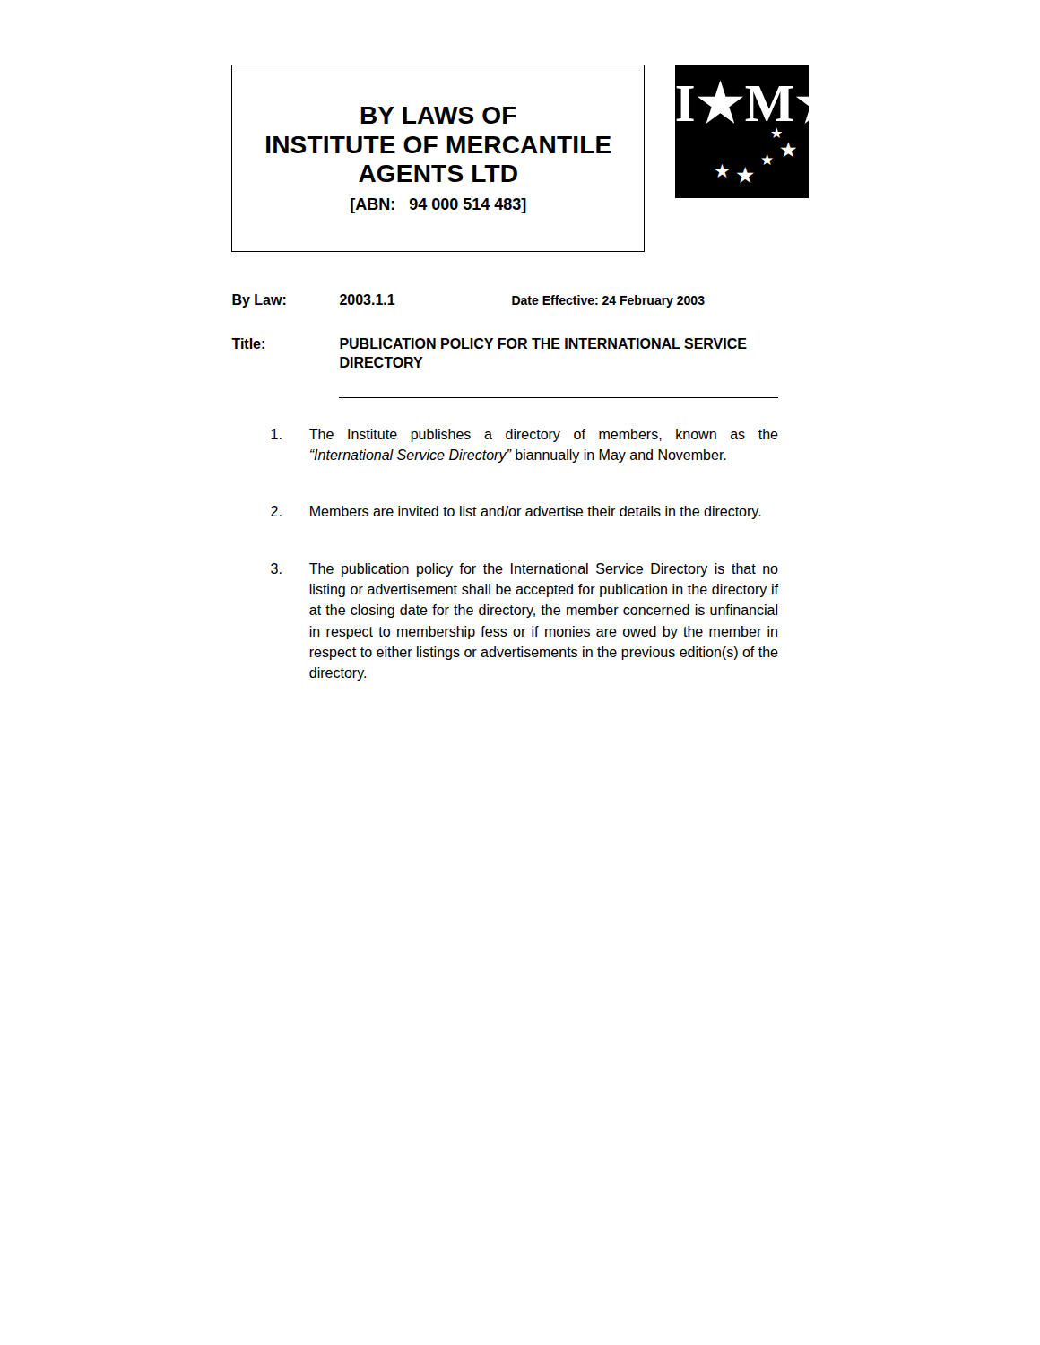BY LAWS OF
INSTITUTE OF MERCANTILE AGENTS LTD
[ABN: 94 000 514 483]
I★M★A
★ ★ ★ ★ ★
By Law: 2003.1.1 Date Effective: 24 February 2003
Title: Publication Policy for the International Service Directory
1. The Institute publishes a directory of members, known as the “International Service Directory” biannually in May and November.
2. Members are invited to list and/or advertise their details in the directory.
3. The publication policy for the International Service Directory is that no listing or advertisement shall be accepted for publication in the directory if at the closing date for the directory, the member concerned is unfinancial in respect to membership fess or if monies are owed by the member in respect to either listings or advertisements in the previous edition(s) of the directory.